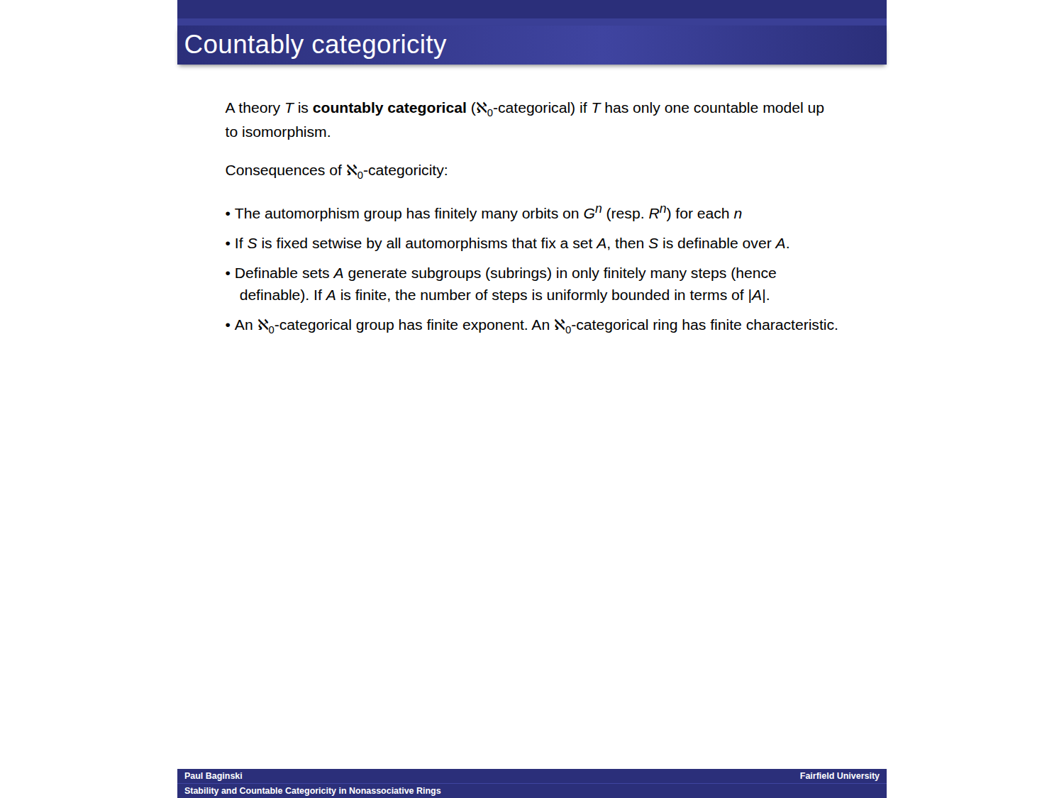Countably categoricity
A theory T is countably categorical (ℵ0-categorical) if T has only one countable model up to isomorphism.
Consequences of ℵ0-categoricity:
The automorphism group has finitely many orbits on Gn (resp. Rn) for each n
If S is fixed setwise by all automorphisms that fix a set A, then S is definable over A.
Definable sets A generate subgroups (subrings) in only finitely many steps (hence definable). If A is finite, the number of steps is uniformly bounded in terms of |A|.
An ℵ0-categorical group has finite exponent. An ℵ0-categorical ring has finite characteristic.
Paul Baginski Fairfield University
Stability and Countable Categoricity in Nonassociative Rings